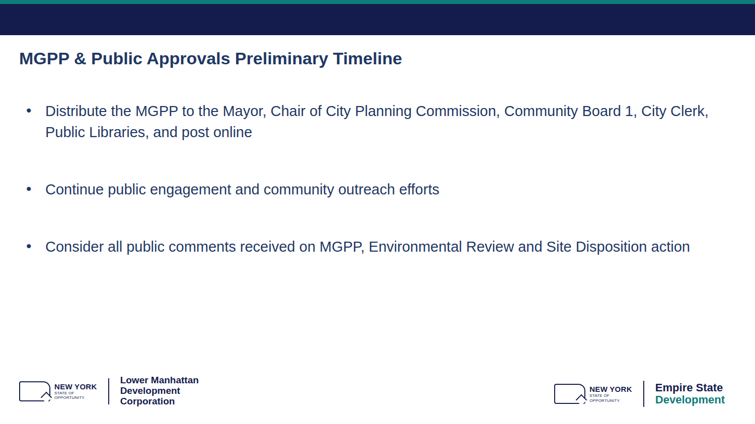MGPP & Public Approvals Preliminary Timeline
Distribute the MGPP to the Mayor, Chair of City Planning Commission, Community Board 1, City Clerk, Public Libraries, and post online
Continue public engagement and community outreach efforts
Consider all public comments received on MGPP, Environmental Review and Site Disposition action
NEW YORK STATE OF OPPORTUNITY.
Lower Manhattan
Development
Corporation
NEW YORK STATE OF OPPORTUNITY.
Empire State
Development